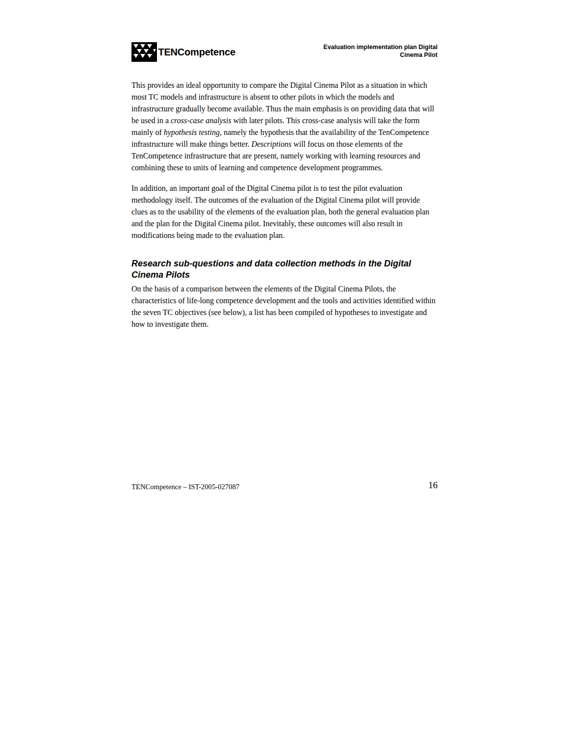TENCompetence
Evaluation implementation plan Digital
Cinema Pilot
This provides an ideal opportunity to compare the Digital Cinema Pilot as a situation in which most TC models and infrastructure is absent to other pilots in which the models and infrastructure gradually become available. Thus the main emphasis is on providing data that will be used in a cross-case analysis with later pilots. This cross-case analysis will take the form mainly of hypothesis testing, namely the hypothesis that the availability of the TenCompetence infrastructure will make things better. Descriptions will focus on those elements of the TenCompetence infrastructure that are present, namely working with learning resources and combining these to units of learning and competence development programmes.
In addition, an important goal of the Digital Cinema pilot is to test the pilot evaluation methodology itself. The outcomes of the evaluation of the Digital Cinema pilot will provide clues as to the usability of the elements of the evaluation plan, both the general evaluation plan and the plan for the Digital Cinema pilot. Inevitably, these outcomes will also result in modifications being made to the evaluation plan.
Research sub-questions and data collection methods in the Digital Cinema Pilots
On the basis of a comparison between the elements of the Digital Cinema Pilots, the characteristics of life-long competence development and the tools and activities identified within the seven TC objectives (see below), a list has been compiled of hypotheses to investigate and how to investigate them.
TENCompetence – IST-2005-027087
16